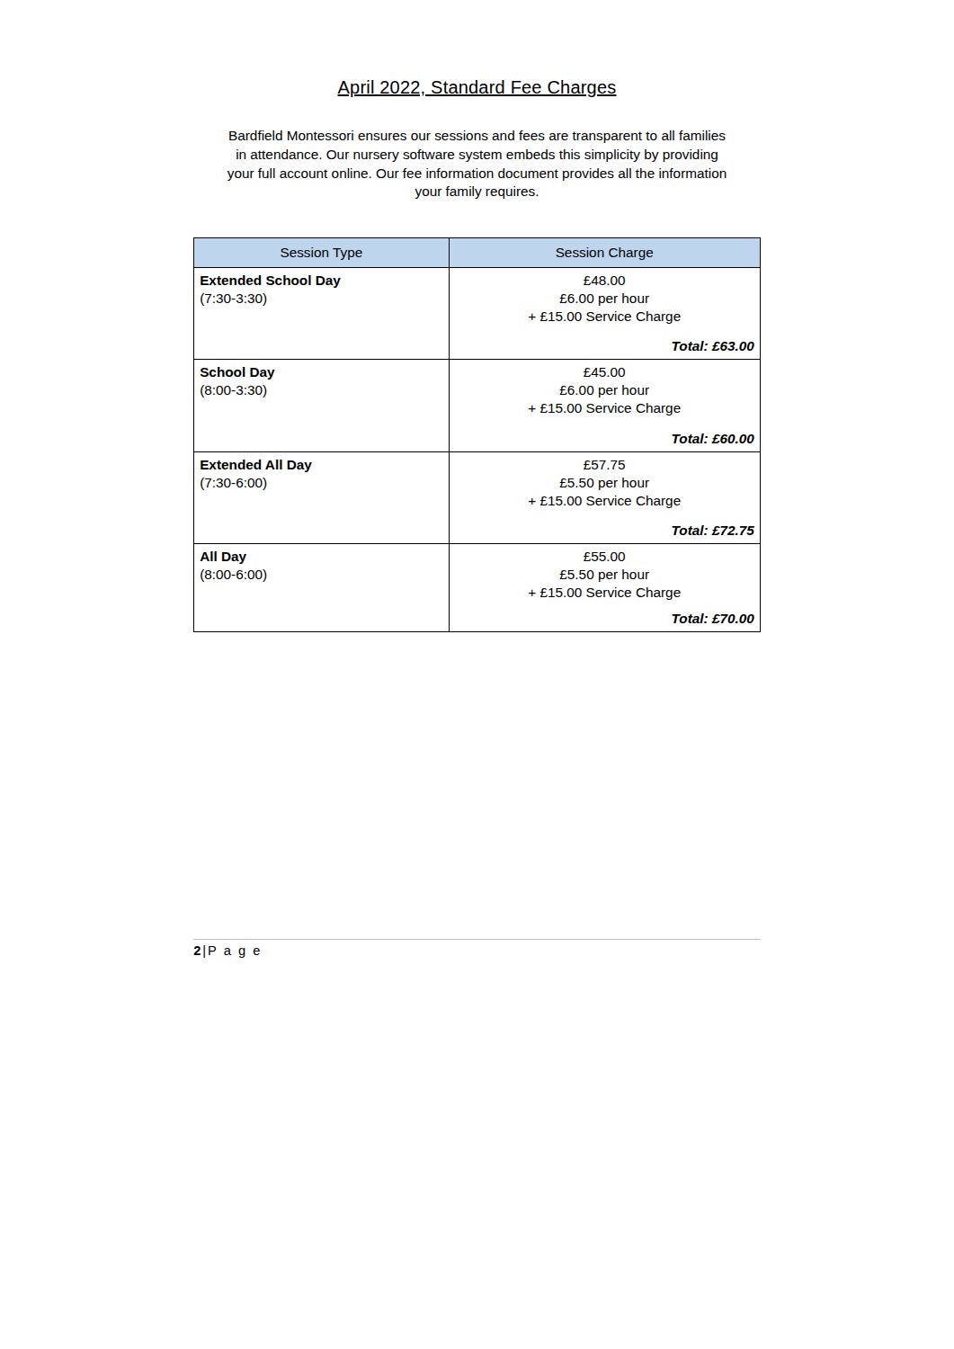April 2022, Standard Fee Charges
Bardfield Montessori ensures our sessions and fees are transparent to all families in attendance. Our nursery software system embeds this simplicity by providing your full account online. Our fee information document provides all the information your family requires.
| Session Type | Session Charge |
| --- | --- |
| Extended School Day (7:30-3:30) | £48.00 £6.00 per hour + £15.00 Service Charge Total: £63.00 |
| School Day (8:00-3:30) | £45.00 £6.00 per hour + £15.00 Service Charge Total: £60.00 |
| Extended All Day (7:30-6:00) | £57.75 £5.50 per hour + £15.00 Service Charge Total: £72.75 |
| All Day (8:00-6:00) | £55.00 £5.50 per hour + £15.00 Service Charge Total: £70.00 |
2|P a g e